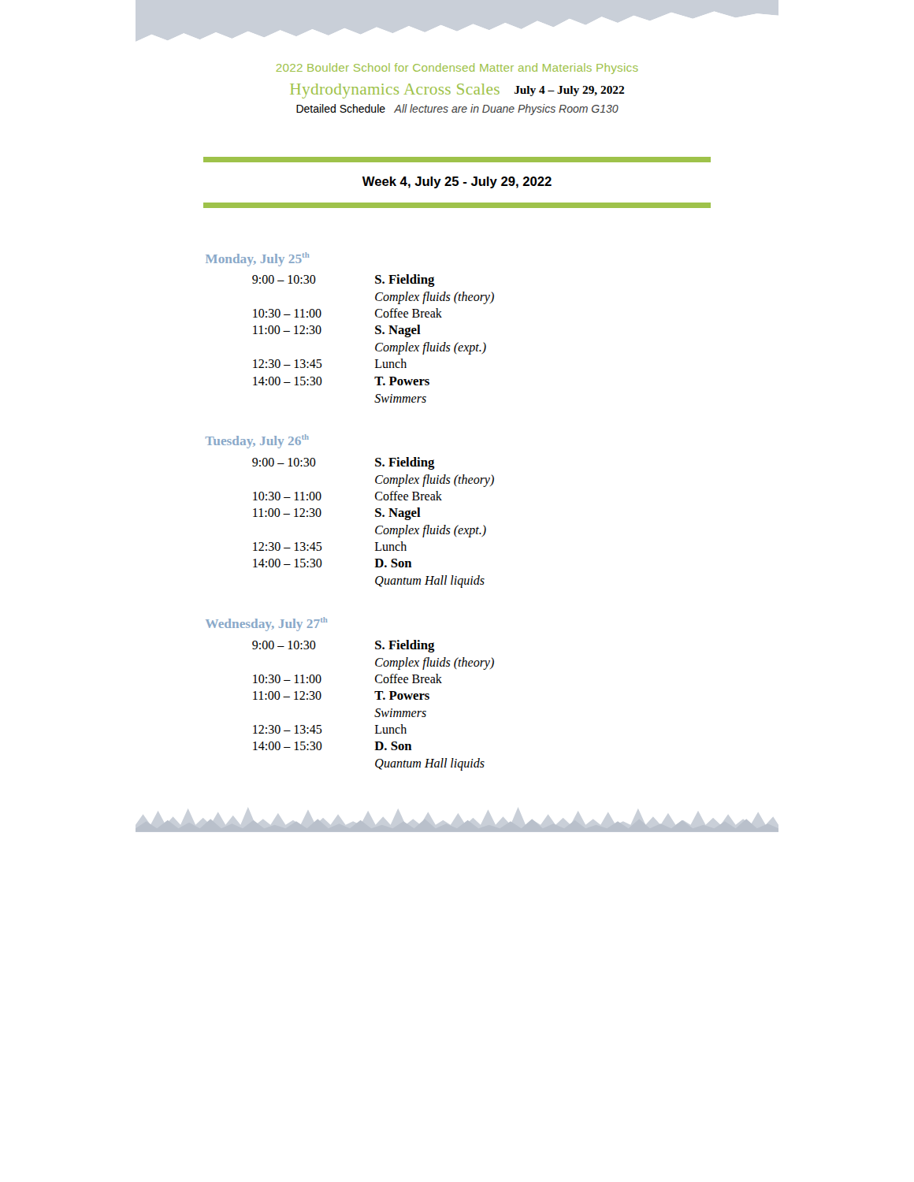2022 Boulder School for Condensed Matter and Materials Physics
Hydrodynamics Across Scales July 4 – July 29, 2022
Detailed Schedule All lectures are in Duane Physics Room G130
Week 4, July 25 - July 29, 2022
Monday, July 25th
| 9:00 – 10:30 | S. Fielding |
| | Complex fluids (theory) |
| 10:30 – 11:00 | Coffee Break |
| 11:00 – 12:30 | S. Nagel |
| | Complex fluids (expt.) |
| 12:30 – 13:45 | Lunch |
| 14:00 – 15:30 | T. Powers |
| | Swimmers |
Tuesday, July 26th
| 9:00 – 10:30 | S. Fielding |
| | Complex fluids (theory) |
| 10:30 – 11:00 | Coffee Break |
| 11:00 – 12:30 | S. Nagel |
| | Complex fluids (expt.) |
| 12:30 – 13:45 | Lunch |
| 14:00 – 15:30 | D. Son |
| | Quantum Hall liquids |
Wednesday, July 27th
| 9:00 – 10:30 | S. Fielding |
| | Complex fluids (theory) |
| 10:30 – 11:00 | Coffee Break |
| 11:00 – 12:30 | T. Powers |
| | Swimmers |
| 12:30 – 13:45 | Lunch |
| 14:00 – 15:30 | D. Son |
| | Quantum Hall liquids |